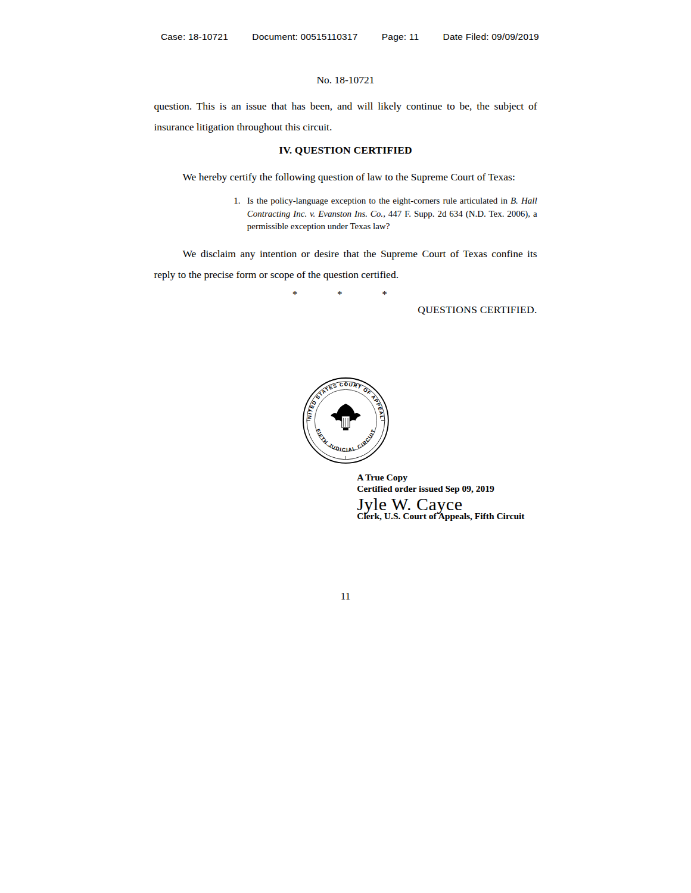Case: 18-10721 Document: 00515110317 Page: 11 Date Filed: 09/09/2019
No. 18-10721
question. This is an issue that has been, and will likely continue to be, the subject of insurance litigation throughout this circuit.
IV. QUESTION CERTIFIED
We hereby certify the following question of law to the Supreme Court of Texas:
Is the policy-language exception to the eight-corners rule articulated in B. Hall Contracting Inc. v. Evanston Ins. Co., 447 F. Supp. 2d 634 (N.D. Tex. 2006), a permissible exception under Texas law?
We disclaim any intention or desire that the Supreme Court of Texas confine its reply to the precise form or scope of the question certified.
* * *
QUESTIONS CERTIFIED.
UNITED STATES COURT OF APPEALS FIFTH JUDICIAL CIRCUIT
A True Copy
Certified order issued Sep 09, 2019
Jyle W. Cayce
Clerk, U.S. Court of Appeals, Fifth Circuit
11